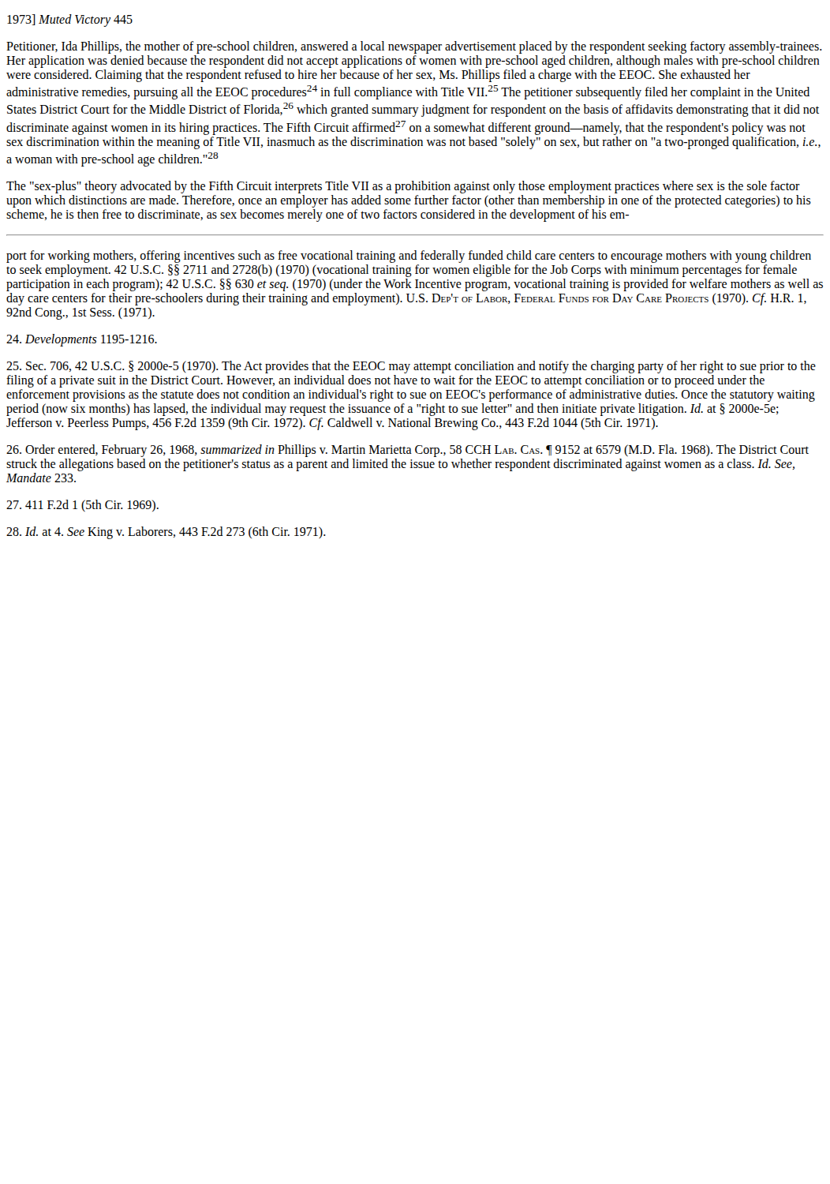1973] Muted Victory 445
Petitioner, Ida Phillips, the mother of pre-school children, answered a local newspaper advertisement placed by the respondent seeking factory assembly-trainees. Her application was denied because the respondent did not accept applications of women with pre-school aged children, although males with pre-school children were considered. Claiming that the respondent refused to hire her because of her sex, Ms. Phillips filed a charge with the EEOC. She exhausted her administrative remedies, pursuing all the EEOC procedures24 in full compliance with Title VII.25 The petitioner subsequently filed her complaint in the United States District Court for the Middle District of Florida,26 which granted summary judgment for respondent on the basis of affidavits demonstrating that it did not discriminate against women in its hiring practices. The Fifth Circuit affirmed27 on a somewhat different ground—namely, that the respondent's policy was not sex discrimination within the meaning of Title VII, inasmuch as the discrimination was not based "solely" on sex, but rather on "a two-pronged qualification, i.e., a woman with pre-school age children."28
The "sex-plus" theory advocated by the Fifth Circuit interprets Title VII as a prohibition against only those employment practices where sex is the sole factor upon which distinctions are made. Therefore, once an employer has added some further factor (other than membership in one of the protected categories) to his scheme, he is then free to discriminate, as sex becomes merely one of two factors considered in the development of his em-
port for working mothers, offering incentives such as free vocational training and federally funded child care centers to encourage mothers with young children to seek employment. 42 U.S.C. §§ 2711 and 2728(b) (1970) (vocational training for women eligible for the Job Corps with minimum percentages for female participation in each program); 42 U.S.C. §§ 630 et seq. (1970) (under the Work Incentive program, vocational training is provided for welfare mothers as well as day care centers for their pre-schoolers during their training and employment). U.S. Dep't of Labor, Federal Funds for Day Care Projects (1970). Cf. H.R. 1, 92nd Cong., 1st Sess. (1971).
24. Developments 1195-1216.
25. Sec. 706, 42 U.S.C. § 2000e-5 (1970). The Act provides that the EEOC may attempt conciliation and notify the charging party of her right to sue prior to the filing of a private suit in the District Court. However, an individual does not have to wait for the EEOC to attempt conciliation or to proceed under the enforcement provisions as the statute does not condition an individual's right to sue on EEOC's performance of administrative duties. Once the statutory waiting period (now six months) has lapsed, the individual may request the issuance of a "right to sue letter" and then initiate private litigation. Id. at § 2000e-5e; Jefferson v. Peerless Pumps, 456 F.2d 1359 (9th Cir. 1972). Cf. Caldwell v. National Brewing Co., 443 F.2d 1044 (5th Cir. 1971).
26. Order entered, February 26, 1968, summarized in Phillips v. Martin Marietta Corp., 58 CCH Lab. Cas. ¶ 9152 at 6579 (M.D. Fla. 1968). The District Court struck the allegations based on the petitioner's status as a parent and limited the issue to whether respondent discriminated against women as a class. Id. See, Mandate 233.
27. 411 F.2d 1 (5th Cir. 1969).
28. Id. at 4. See King v. Laborers, 443 F.2d 273 (6th Cir. 1971).